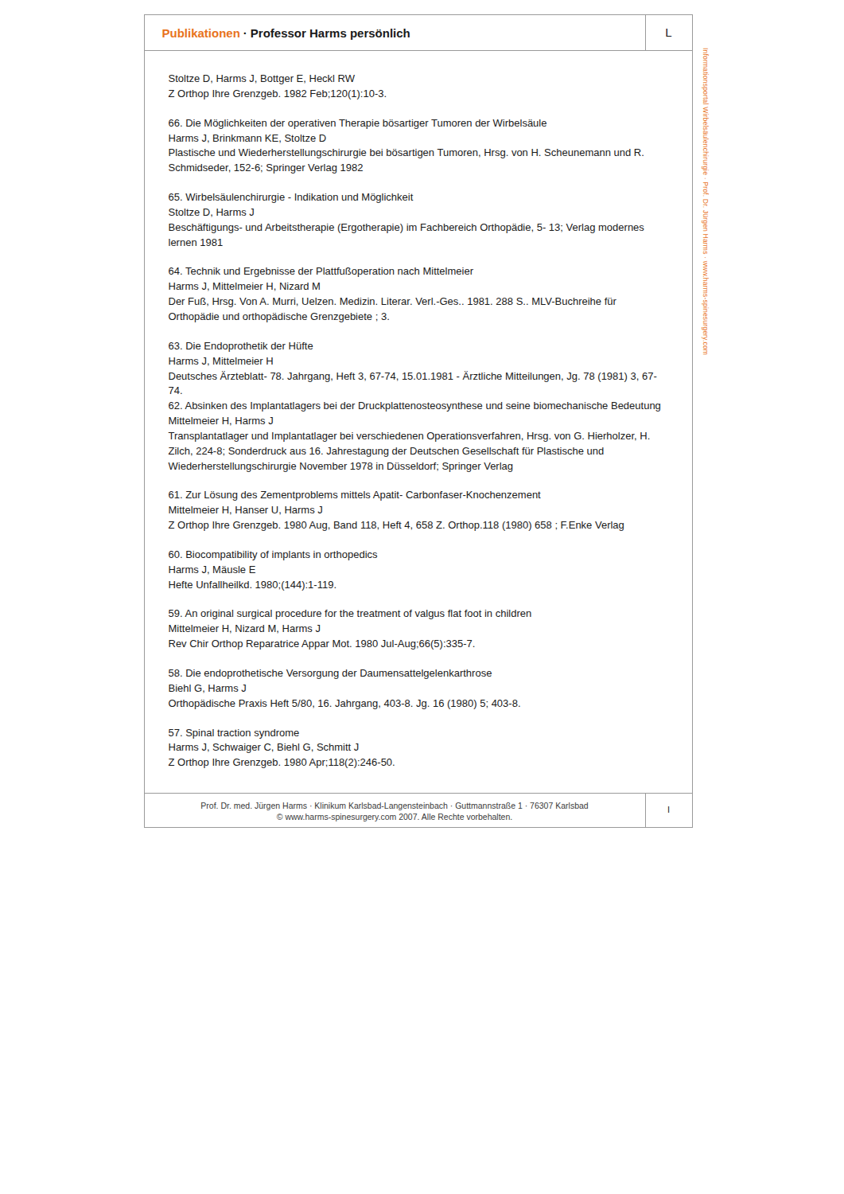Informationsportal Wirbelsäulenchirurgie · Prof. Dr. Jürgen Harms · www.harms-spinesurgery.com
Publikationen·Professor Harms persönlich
L
Stoltze D, Harms J, Bottger E, Heckl RW
Z Orthop Ihre Grenzgeb. 1982 Feb;120(1):10-3.
66. Die Möglichkeiten der operativen Therapie bösartiger Tumoren der Wirbelsäule
Harms J, Brinkmann KE, Stoltze D
Plastische und Wiederherstellungschirurgie bei bösartigen Tumoren, Hrsg. von H. Scheunemann und R. Schmidseder, 152-6; Springer Verlag 1982
65. Wirbelsäulenchirurgie - Indikation und Möglichkeit
Stoltze D, Harms J
Beschäftigungs- und Arbeitstherapie (Ergotherapie) im Fachbereich Orthopädie, 5- 13; Verlag modernes lernen 1981
64. Technik und Ergebnisse der Plattfußoperation nach Mittelmeier
Harms J, Mittelmeier H, Nizard M
Der Fuß, Hrsg. Von A. Murri, Uelzen. Medizin. Literar. Verl.-Ges.. 1981. 288 S.. MLV-Buchreihe für Orthopädie und orthopädische Grenzgebiete ; 3.
63. Die Endoprothetik der Hüfte
Harms J, Mittelmeier H
Deutsches Ärzteblatt- 78. Jahrgang, Heft 3, 67-74, 15.01.1981 - Ärztliche Mitteilungen, Jg. 78 (1981) 3, 67- 74.
62. Absinken des Implantatlagers bei der Druckplattenosteosynthese und seine biomechanische Bedeutung
Mittelmeier H, Harms J
Transplantatlager und Implantatlager bei verschiedenen Operationsverfahren, Hrsg. von G. Hierholzer, H. Zilch, 224-8; Sonderdruck aus 16. Jahrestagung der Deutschen Gesellschaft für Plastische und Wiederherstellungschirurgie November 1978 in Düsseldorf; Springer Verlag
61. Zur Lösung des Zementproblems mittels Apatit- Carbonfaser-Knochenzement
Mittelmeier H, Hanser U, Harms J
Z Orthop Ihre Grenzgeb. 1980 Aug, Band 118, Heft 4, 658 Z. Orthop.118 (1980) 658 ; F.Enke Verlag
60. Biocompatibility of implants in orthopedics
Harms J, Mäusle E
Hefte Unfallheilkd. 1980;(144):1-119.
59. An original surgical procedure for the treatment of valgus flat foot in children
Mittelmeier H, Nizard M, Harms J
Rev Chir Orthop Reparatrice Appar Mot. 1980 Jul-Aug;66(5):335-7.
58. Die endoprothetische Versorgung der Daumensattelgelenkarthrose
Biehl G, Harms J
Orthopädische Praxis Heft 5/80, 16. Jahrgang, 403-8. Jg. 16 (1980) 5; 403-8.
57. Spinal traction syndrome
Harms J, Schwaiger C, Biehl G, Schmitt J
Z Orthop Ihre Grenzgeb. 1980 Apr;118(2):246-50.
Prof. Dr. med. Jürgen Harms · Klinikum Karlsbad-Langensteinbach · Guttmannstraße 1 · 76307 Karlsbad
© www.harms-spinesurgery.com 2007. Alle Rechte vorbehalten.
I